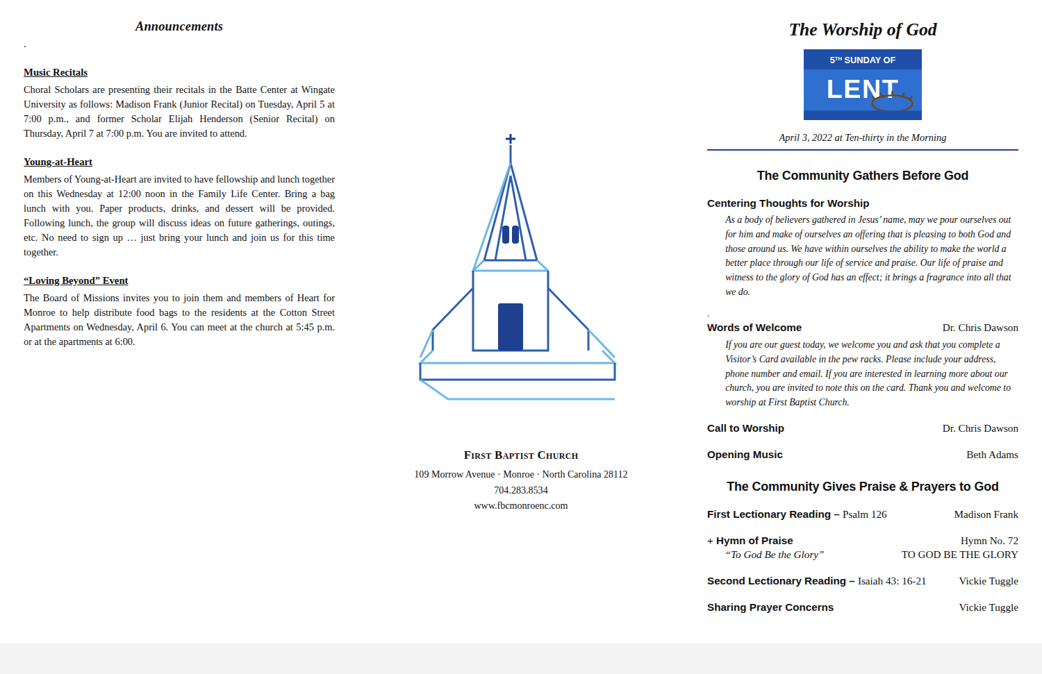Announcements
.
Music Recitals
Choral Scholars are presenting their recitals in the Batte Center at Wingate University as follows: Madison Frank (Junior Recital) on Tuesday, April 5 at 7:00 p.m., and former Scholar Elijah Henderson (Senior Recital) on Thursday, April 7 at 7:00 p.m. You are invited to attend.
Young-at-Heart
Members of Young-at-Heart are invited to have fellowship and lunch together on this Wednesday at 12:00 noon in the Family Life Center. Bring a bag lunch with you. Paper products, drinks, and dessert will be provided. Following lunch, the group will discuss ideas on future gatherings, outings, etc. No need to sign up … just bring your lunch and join us for this time together.
“Loving Beyond” Event
The Board of Missions invites you to join them and members of Heart for Monroe to help distribute food bags to the residents at the Cotton Street Apartments on Wednesday, April 6. You can meet at the church at 5:45 p.m. or at the apartments at 6:00.
First Baptist Church
109 Morrow Avenue · Monroe · North Carolina 28112
704.283.8534
www.fbcmonroenc.com
The Worship of God
5TH SUNDAY OF LENT
April 3, 2022 at Ten-thirty in the Morning
The Community Gathers Before God
Centering Thoughts for Worship
As a body of believers gathered in Jesus’ name, may we pour ourselves out for him and make of ourselves an offering that is pleasing to both God and those around us. We have within ourselves the ability to make the world a better place through our life of service and praise. Our life of praise and witness to the glory of God has an effect; it brings a fragrance into all that we do.
.
Words of Welcome Dr. Chris Dawson
If you are our guest today, we welcome you and ask that you complete a Visitor’s Card available in the pew racks. Please include your address, phone number and email. If you are interested in learning more about our church, you are invited to note this on the card. Thank you and welcome to worship at First Baptist Church.
Call to Worship Dr. Chris Dawson
Opening Music Beth Adams
The Community Gives Praise & Prayers to God
First Lectionary Reading – Psalm 126 Madison Frank
+ Hymn of Praise Hymn No. 72
“To God Be the Glory” TO GOD BE THE GLORY
Second Lectionary Reading – Isaiah 43: 16-21 Vickie Tuggle
Sharing Prayer Concerns Vickie Tuggle